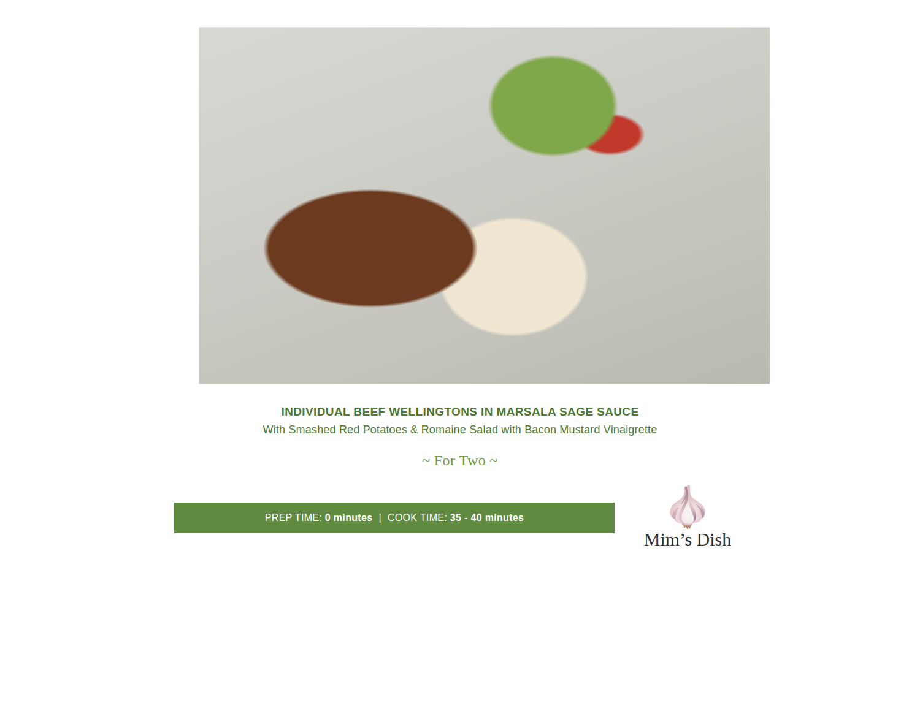Individual Beef Wellingtons in Marsala Sage Sauce
With Smashed Red Potatoes & Romaine Salad with Bacon Mustard Vinaigrette
~For Two~
PREP TIME: 0 minutes|COOK TIME: 35 - 40 minutes
🧄 Mim’s Dish